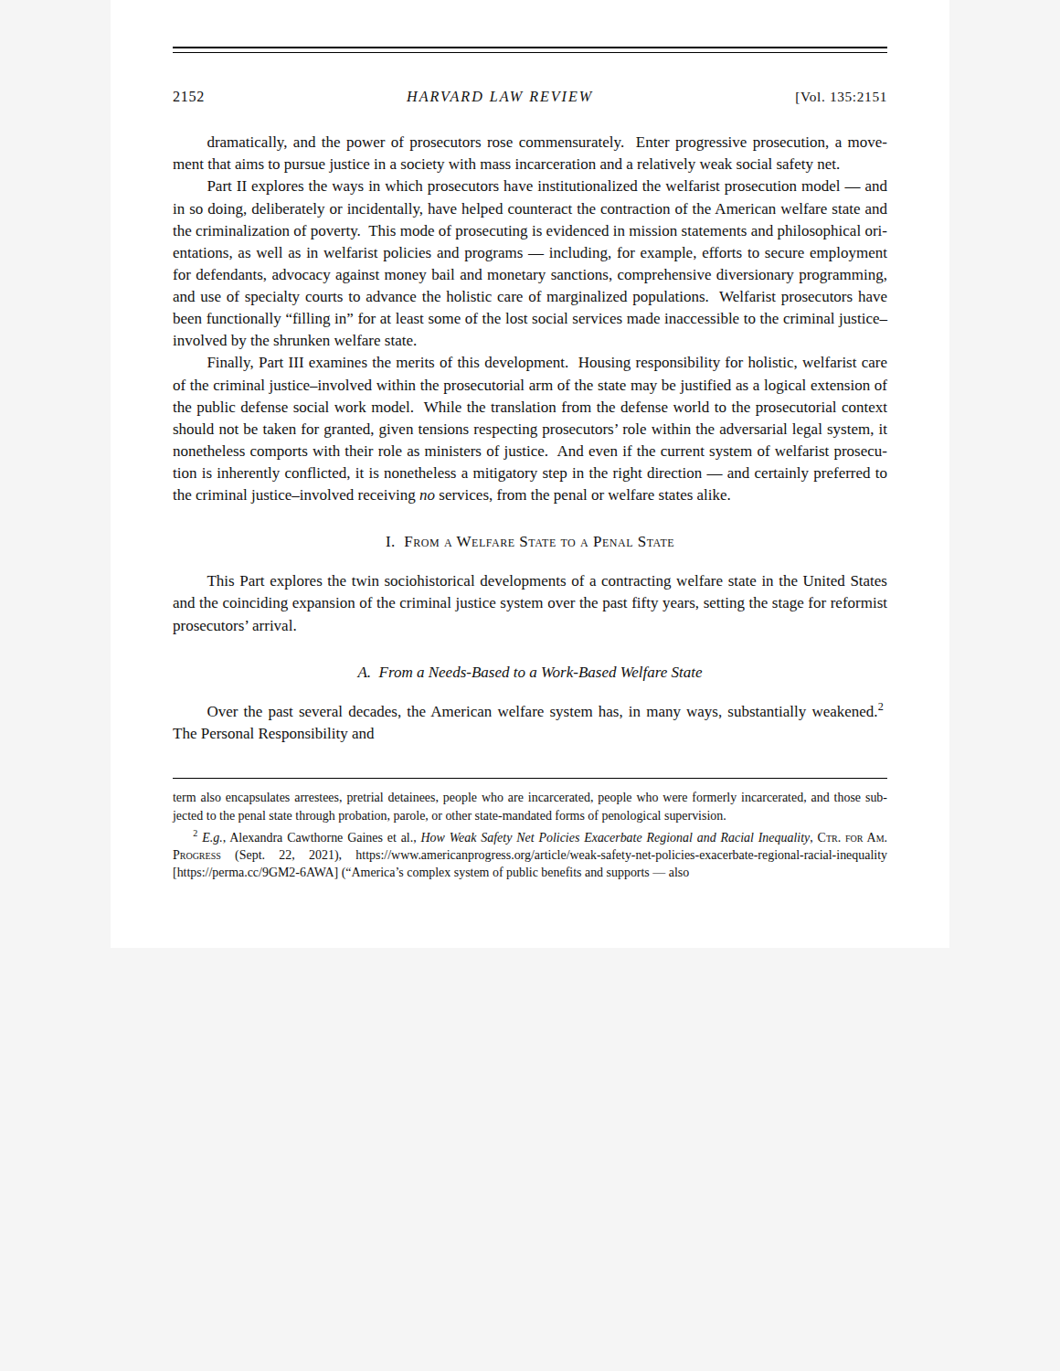2152 Harvard Law Review [Vol. 135:2151
dramatically, and the power of prosecutors rose commensurately. Enter progressive prosecution, a movement that aims to pursue justice in a society with mass incarceration and a relatively weak social safety net.
Part II explores the ways in which prosecutors have institutionalized the welfarist prosecution model — and in so doing, deliberately or incidentally, have helped counteract the contraction of the American welfare state and the criminalization of poverty. This mode of prosecuting is evidenced in mission statements and philosophical orientations, as well as in welfarist policies and programs — including, for example, efforts to secure employment for defendants, advocacy against money bail and monetary sanctions, comprehensive diversionary programming, and use of specialty courts to advance the holistic care of marginalized populations. Welfarist prosecutors have been functionally “filling in” for at least some of the lost social services made inaccessible to the criminal justice–involved by the shrunken welfare state.
Finally, Part III examines the merits of this development. Housing responsibility for holistic, welfarist care of the criminal justice–involved within the prosecutorial arm of the state may be justified as a logical extension of the public defense social work model. While the translation from the defense world to the prosecutorial context should not be taken for granted, given tensions respecting prosecutors’ role within the adversarial legal system, it nonetheless comports with their role as ministers of justice. And even if the current system of welfarist prosecution is inherently conflicted, it is nonetheless a mitigatory step in the right direction — and certainly preferred to the criminal justice–involved receiving no services, from the penal or welfare states alike.
I. From a Welfare State to a Penal State
This Part explores the twin sociohistorical developments of a contracting welfare state in the United States and the coinciding expansion of the criminal justice system over the past fifty years, setting the stage for reformist prosecutors’ arrival.
A. From a Needs-Based to a Work-Based Welfare State
Over the past several decades, the American welfare system has, in many ways, substantially weakened.2 The Personal Responsibility and
term also encapsulates arrestees, pretrial detainees, people who are incarcerated, people who were formerly incarcerated, and those subjected to the penal state through probation, parole, or other state-mandated forms of penological supervision.
2 E.g., Alexandra Cawthorne Gaines et al., How Weak Safety Net Policies Exacerbate Regional and Racial Inequality, Ctr. for Am. Progress (Sept. 22, 2021), https://www.americanprogress.org/article/weak-safety-net-policies-exacerbate-regional-racial-inequality [https://perma.cc/9GM2-6AWA] (“America’s complex system of public benefits and supports — also